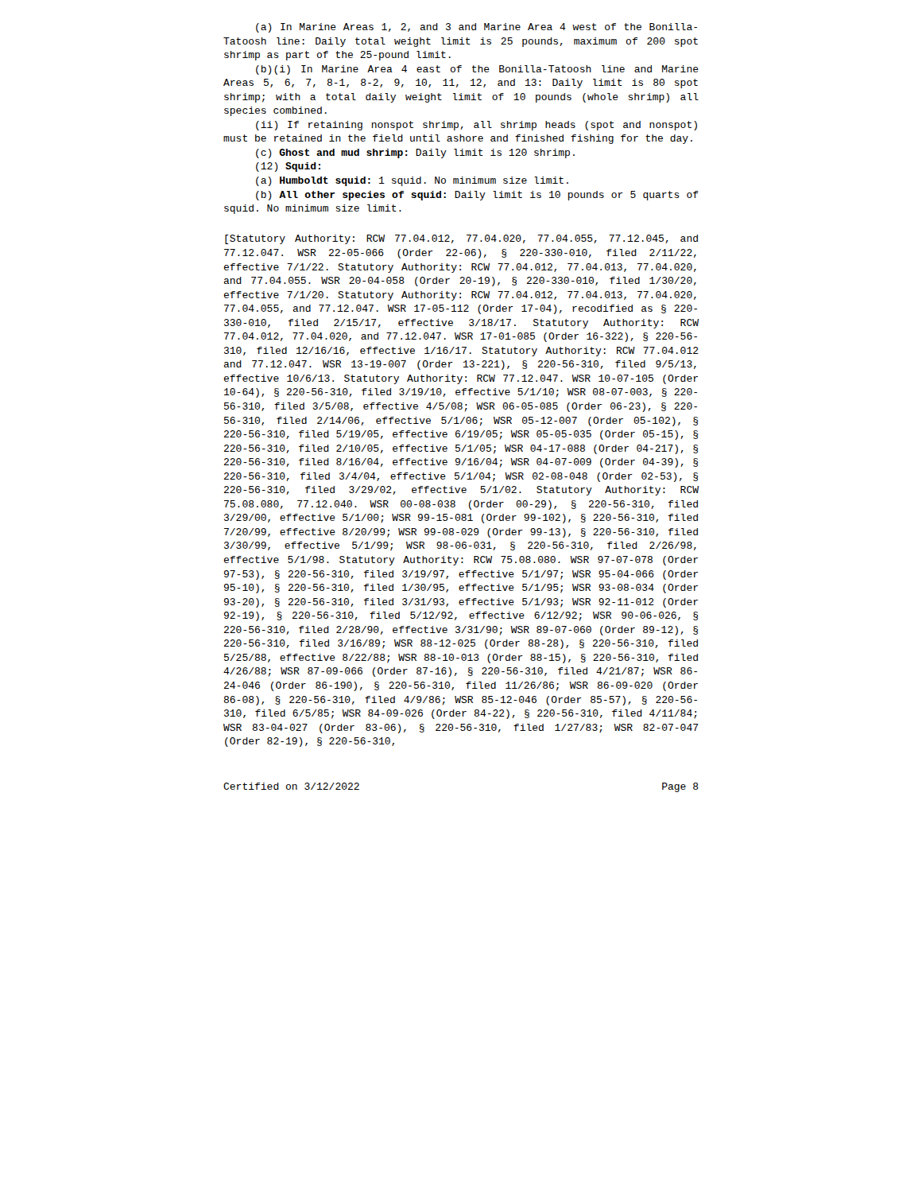(a) In Marine Areas 1, 2, and 3 and Marine Area 4 west of the Bonilla-Tatoosh line: Daily total weight limit is 25 pounds, maximum of 200 spot shrimp as part of the 25-pound limit.
(b)(i) In Marine Area 4 east of the Bonilla-Tatoosh line and Marine Areas 5, 6, 7, 8-1, 8-2, 9, 10, 11, 12, and 13: Daily limit is 80 spot shrimp; with a total daily weight limit of 10 pounds (whole shrimp) all species combined.
(ii) If retaining nonspot shrimp, all shrimp heads (spot and nonspot) must be retained in the field until ashore and finished fishing for the day.
(c) Ghost and mud shrimp: Daily limit is 120 shrimp.
(12) Squid:
(a) Humboldt squid: 1 squid. No minimum size limit.
(b) All other species of squid: Daily limit is 10 pounds or 5 quarts of squid. No minimum size limit.
[Statutory Authority: RCW 77.04.012, 77.04.020, 77.04.055, 77.12.045, and 77.12.047. WSR 22-05-066 (Order 22-06), § 220-330-010, filed 2/11/22, effective 7/1/22. Statutory Authority: RCW 77.04.012, 77.04.013, 77.04.020, and 77.04.055. WSR 20-04-058 (Order 20-19), § 220-330-010, filed 1/30/20, effective 7/1/20. Statutory Authority: RCW 77.04.012, 77.04.013, 77.04.020, 77.04.055, and 77.12.047. WSR 17-05-112 (Order 17-04), recodified as § 220-330-010, filed 2/15/17, effective 3/18/17. Statutory Authority: RCW 77.04.012, 77.04.020, and 77.12.047. WSR 17-01-085 (Order 16-322), § 220-56-310, filed 12/16/16, effective 1/16/17. Statutory Authority: RCW 77.04.012 and 77.12.047. WSR 13-19-007 (Order 13-221), § 220-56-310, filed 9/5/13, effective 10/6/13. Statutory Authority: RCW 77.12.047. WSR 10-07-105 (Order 10-64), § 220-56-310, filed 3/19/10, effective 5/1/10; WSR 08-07-003, § 220-56-310, filed 3/5/08, effective 4/5/08; WSR 06-05-085 (Order 06-23), § 220-56-310, filed 2/14/06, effective 5/1/06; WSR 05-12-007 (Order 05-102), § 220-56-310, filed 5/19/05, effective 6/19/05; WSR 05-05-035 (Order 05-15), § 220-56-310, filed 2/10/05, effective 5/1/05; WSR 04-17-088 (Order 04-217), § 220-56-310, filed 8/16/04, effective 9/16/04; WSR 04-07-009 (Order 04-39), § 220-56-310, filed 3/4/04, effective 5/1/04; WSR 02-08-048 (Order 02-53), § 220-56-310, filed 3/29/02, effective 5/1/02. Statutory Authority: RCW 75.08.080, 77.12.040. WSR 00-08-038 (Order 00-29), § 220-56-310, filed 3/29/00, effective 5/1/00; WSR 99-15-081 (Order 99-102), § 220-56-310, filed 7/20/99, effective 8/20/99; WSR 99-08-029 (Order 99-13), § 220-56-310, filed 3/30/99, effective 5/1/99; WSR 98-06-031, § 220-56-310, filed 2/26/98, effective 5/1/98. Statutory Authority: RCW 75.08.080. WSR 97-07-078 (Order 97-53), § 220-56-310, filed 3/19/97, effective 5/1/97; WSR 95-04-066 (Order 95-10), § 220-56-310, filed 1/30/95, effective 5/1/95; WSR 93-08-034 (Order 93-20), § 220-56-310, filed 3/31/93, effective 5/1/93; WSR 92-11-012 (Order 92-19), § 220-56-310, filed 5/12/92, effective 6/12/92; WSR 90-06-026, § 220-56-310, filed 2/28/90, effective 3/31/90; WSR 89-07-060 (Order 89-12), § 220-56-310, filed 3/16/89; WSR 88-12-025 (Order 88-28), § 220-56-310, filed 5/25/88, effective 8/22/88; WSR 88-10-013 (Order 88-15), § 220-56-310, filed 4/26/88; WSR 87-09-066 (Order 87-16), § 220-56-310, filed 4/21/87; WSR 86-24-046 (Order 86-190), § 220-56-310, filed 11/26/86; WSR 86-09-020 (Order 86-08), § 220-56-310, filed 4/9/86; WSR 85-12-046 (Order 85-57), § 220-56-310, filed 6/5/85; WSR 84-09-026 (Order 84-22), § 220-56-310, filed 4/11/84; WSR 83-04-027 (Order 83-06), § 220-56-310, filed 1/27/83; WSR 82-07-047 (Order 82-19), § 220-56-310,
Certified on 3/12/2022 Page 8